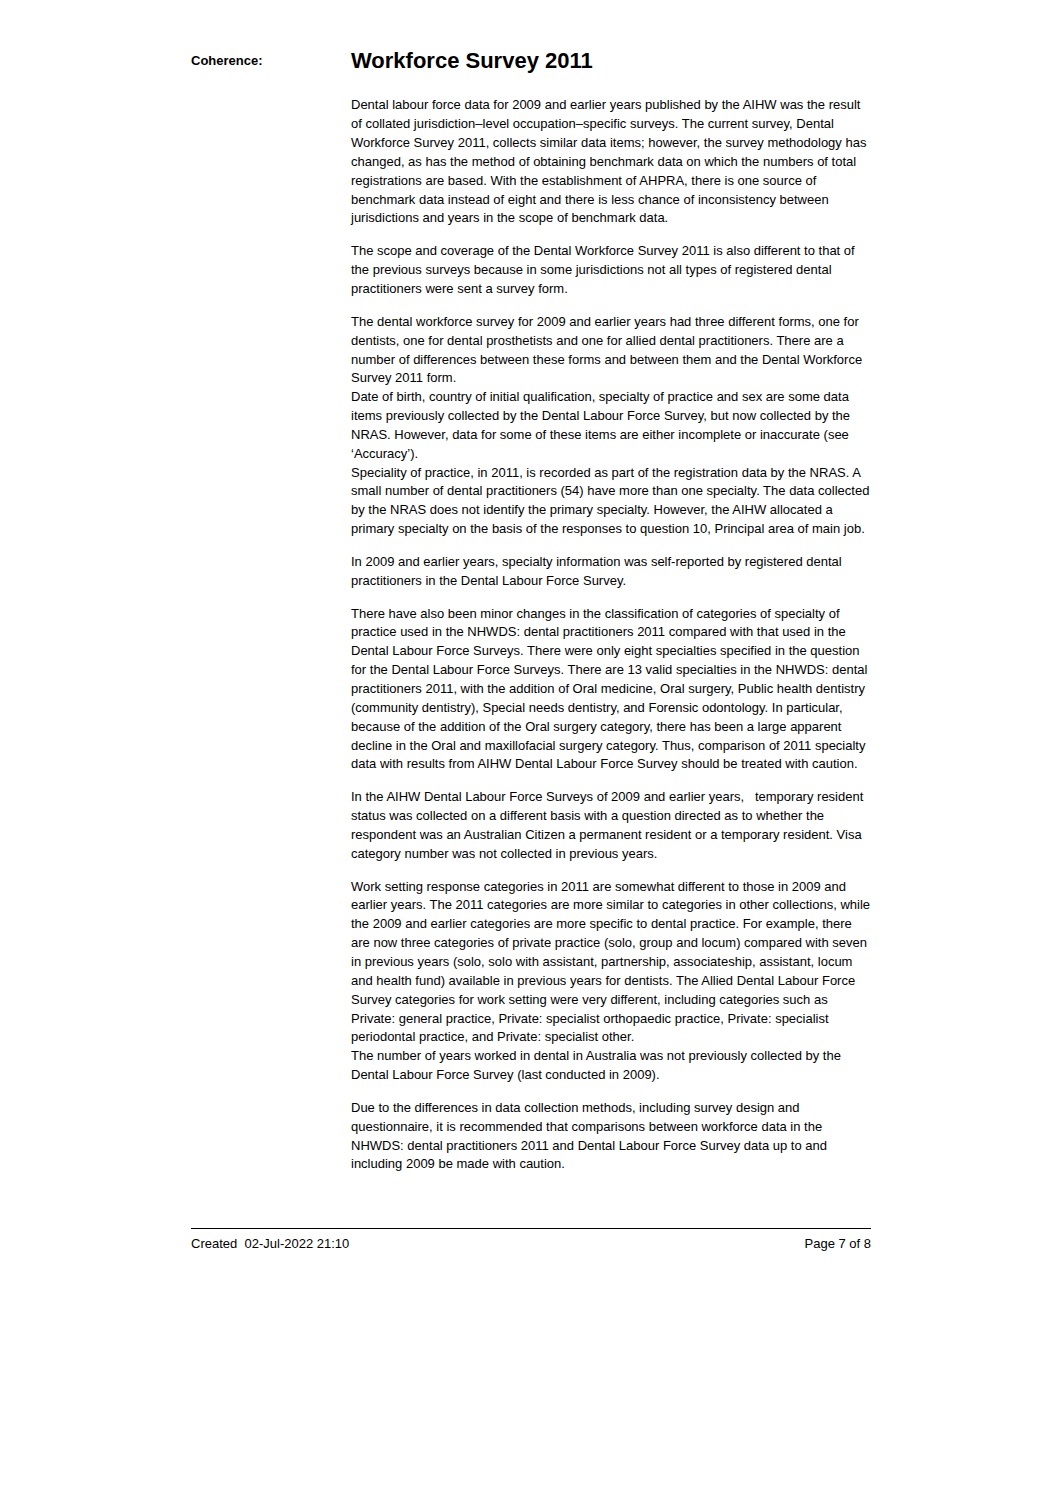Coherence:
Workforce Survey 2011
Dental labour force data for 2009 and earlier years published by the AIHW was the result of collated jurisdiction–level occupation–specific surveys. The current survey, Dental Workforce Survey 2011, collects similar data items; however, the survey methodology has changed, as has the method of obtaining benchmark data on which the numbers of total registrations are based. With the establishment of AHPRA, there is one source of benchmark data instead of eight and there is less chance of inconsistency between jurisdictions and years in the scope of benchmark data.
The scope and coverage of the Dental Workforce Survey 2011 is also different to that of the previous surveys because in some jurisdictions not all types of registered dental practitioners were sent a survey form.
The dental workforce survey for 2009 and earlier years had three different forms, one for dentists, one for dental prosthetists and one for allied dental practitioners. There are a number of differences between these forms and between them and the Dental Workforce Survey 2011 form.
Date of birth, country of initial qualification, specialty of practice and sex are some data items previously collected by the Dental Labour Force Survey, but now collected by the NRAS. However, data for some of these items are either incomplete or inaccurate (see ‘Accuracy’).
Speciality of practice, in 2011, is recorded as part of the registration data by the NRAS. A small number of dental practitioners (54) have more than one specialty. The data collected by the NRAS does not identify the primary specialty. However, the AIHW allocated a primary specialty on the basis of the responses to question 10, Principal area of main job.
In 2009 and earlier years, specialty information was self-reported by registered dental practitioners in the Dental Labour Force Survey.
There have also been minor changes in the classification of categories of specialty of practice used in the NHWDS: dental practitioners 2011 compared with that used in the Dental Labour Force Surveys. There were only eight specialties specified in the question for the Dental Labour Force Surveys. There are 13 valid specialties in the NHWDS: dental practitioners 2011, with the addition of Oral medicine, Oral surgery, Public health dentistry (community dentistry), Special needs dentistry, and Forensic odontology. In particular, because of the addition of the Oral surgery category, there has been a large apparent decline in the Oral and maxillofacial surgery category. Thus, comparison of 2011 specialty data with results from AIHW Dental Labour Force Survey should be treated with caution.
In the AIHW Dental Labour Force Surveys of 2009 and earlier years, temporary resident status was collected on a different basis with a question directed as to whether the respondent was an Australian Citizen a permanent resident or a temporary resident. Visa category number was not collected in previous years.
Work setting response categories in 2011 are somewhat different to those in 2009 and earlier years. The 2011 categories are more similar to categories in other collections, while the 2009 and earlier categories are more specific to dental practice. For example, there are now three categories of private practice (solo, group and locum) compared with seven in previous years (solo, solo with assistant, partnership, associateship, assistant, locum and health fund) available in previous years for dentists. The Allied Dental Labour Force Survey categories for work setting were very different, including categories such as Private: general practice, Private: specialist orthopaedic practice, Private: specialist periodontal practice, and Private: specialist other.
The number of years worked in dental in Australia was not previously collected by the Dental Labour Force Survey (last conducted in 2009).
Due to the differences in data collection methods, including survey design and questionnaire, it is recommended that comparisons between workforce data in the NHWDS: dental practitioners 2011 and Dental Labour Force Survey data up to and including 2009 be made with caution.
Created 02-Jul-2022 21:10
Page 7 of 8